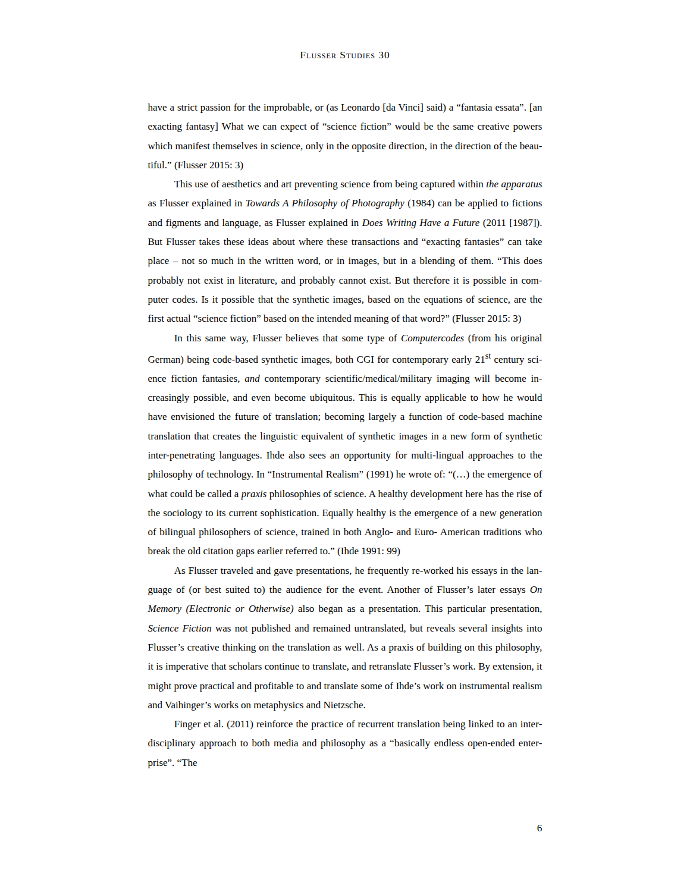Flusser Studies 30
have a strict passion for the improbable, or (as Leonardo [da Vinci] said) a “fantasia essata”. [an exacting fantasy] What we can expect of “science fiction” would be the same creative powers which manifest themselves in science, only in the opposite direction, in the direction of the beautiful.” (Flusser 2015: 3)
This use of aesthetics and art preventing science from being captured within the apparatus as Flusser explained in Towards A Philosophy of Photography (1984) can be applied to fictions and figments and language, as Flusser explained in Does Writing Have a Future (2011 [1987]). But Flusser takes these ideas about where these transactions and “exacting fantasies” can take place – not so much in the written word, or in images, but in a blending of them. “This does probably not exist in literature, and probably cannot exist. But therefore it is possible in computer codes. Is it possible that the synthetic images, based on the equations of science, are the first actual “science fiction” based on the intended meaning of that word?” (Flusser 2015: 3)
In this same way, Flusser believes that some type of Computercodes (from his original German) being code-based synthetic images, both CGI for contemporary early 21st century science fiction fantasies, and contemporary scientific/medical/military imaging will become increasingly possible, and even become ubiquitous. This is equally applicable to how he would have envisioned the future of translation; becoming largely a function of code-based machine translation that creates the linguistic equivalent of synthetic images in a new form of synthetic inter-penetrating languages. Ihde also sees an opportunity for multi-lingual approaches to the philosophy of technology. In “Instrumental Realism” (1991) he wrote of: “(…) the emergence of what could be called a praxis philosophies of science. A healthy development here has the rise of the sociology to its current sophistication. Equally healthy is the emergence of a new generation of bilingual philosophers of science, trained in both Anglo- and Euro- American traditions who break the old citation gaps earlier referred to.” (Ihde 1991: 99)
As Flusser traveled and gave presentations, he frequently re-worked his essays in the language of (or best suited to) the audience for the event. Another of Flusser’s later essays On Memory (Electronic or Otherwise) also began as a presentation. This particular presentation, Science Fiction was not published and remained untranslated, but reveals several insights into Flusser’s creative thinking on the translation as well. As a praxis of building on this philosophy, it is imperative that scholars continue to translate, and retranslate Flusser’s work. By extension, it might prove practical and profitable to and translate some of Ihde’s work on instrumental realism and Vaihinger’s works on metaphysics and Nietzsche.
Finger et al. (2011) reinforce the practice of recurrent translation being linked to an interdisciplinary approach to both media and philosophy as a “basically endless open-ended enterprise”. “The
6